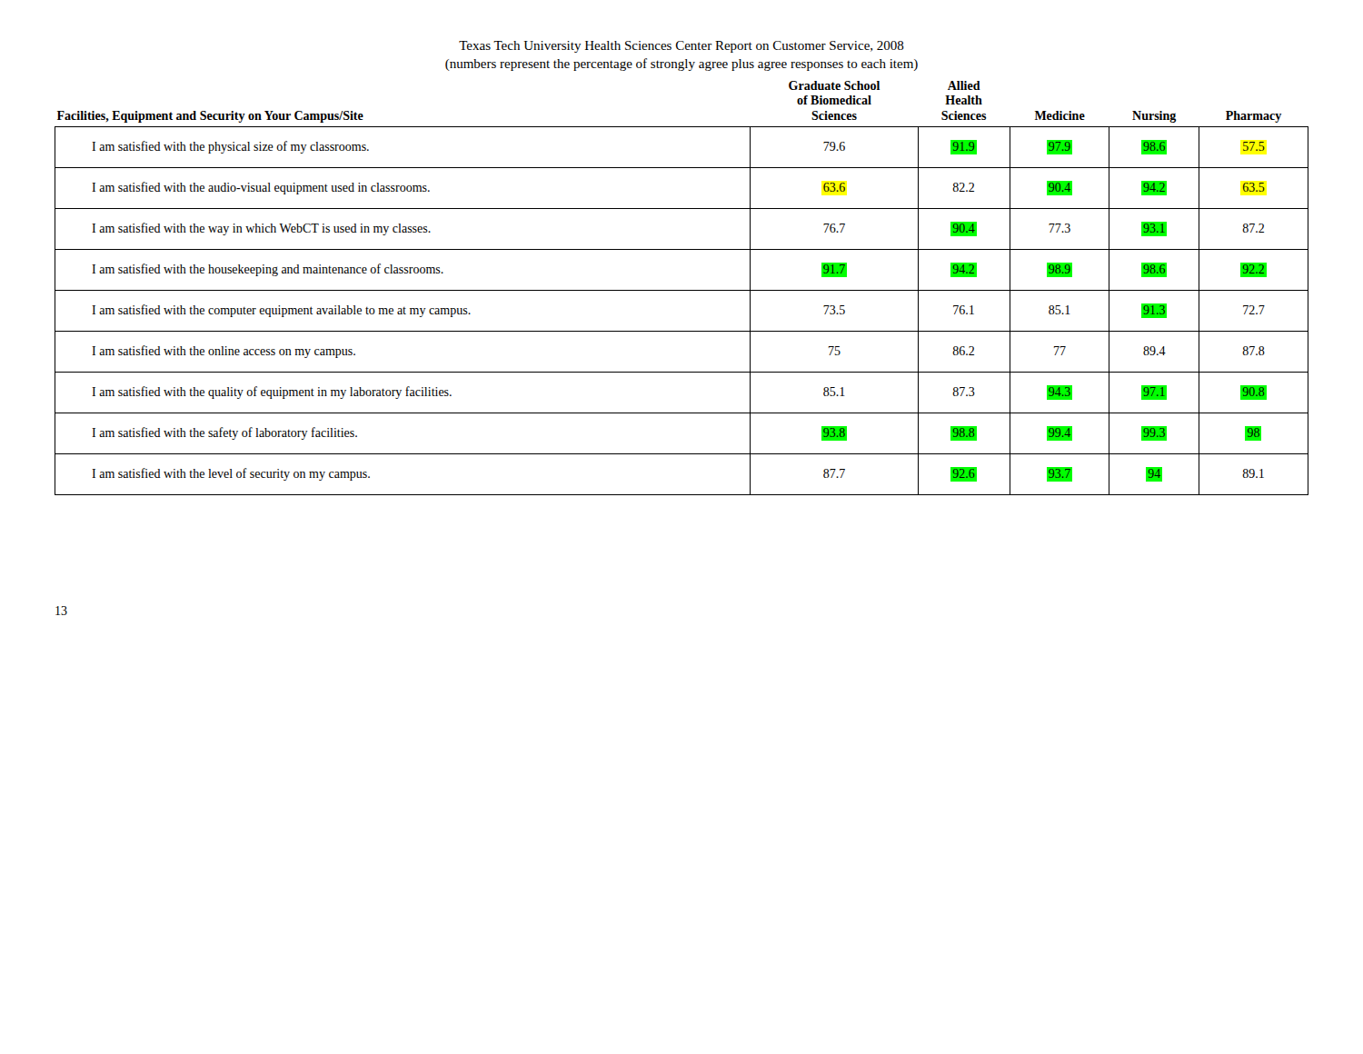Texas Tech University Health Sciences Center Report on Customer Service, 2008
(numbers represent the percentage of strongly agree plus agree responses to each item)
| Facilities, Equipment and Security on Your Campus/Site | Graduate School of Biomedical Sciences | Allied Health Sciences | Medicine | Nursing | Pharmacy |
| --- | --- | --- | --- | --- | --- |
| I am satisfied with the physical size of my classrooms. | 79.6 | 91.9 | 97.9 | 98.6 | 57.5 |
| I am satisfied with the audio-visual equipment used in classrooms. | 63.6 | 82.2 | 90.4 | 94.2 | 63.5 |
| I am satisfied with the way in which WebCT is used in my classes. | 76.7 | 90.4 | 77.3 | 93.1 | 87.2 |
| I am satisfied with the housekeeping and maintenance of classrooms. | 91.7 | 94.2 | 98.9 | 98.6 | 92.2 |
| I am satisfied with the computer equipment available to me at my campus. | 73.5 | 76.1 | 85.1 | 91.3 | 72.7 |
| I am satisfied with the online access on my campus. | 75 | 86.2 | 77 | 89.4 | 87.8 |
| I am satisfied with the quality of equipment in my laboratory facilities. | 85.1 | 87.3 | 94.3 | 97.1 | 90.8 |
| I am satisfied with the safety of laboratory facilities. | 93.8 | 98.8 | 99.4 | 99.3 | 98 |
| I am satisfied with the level of security on my campus. | 87.7 | 92.6 | 93.7 | 94 | 89.1 |
13